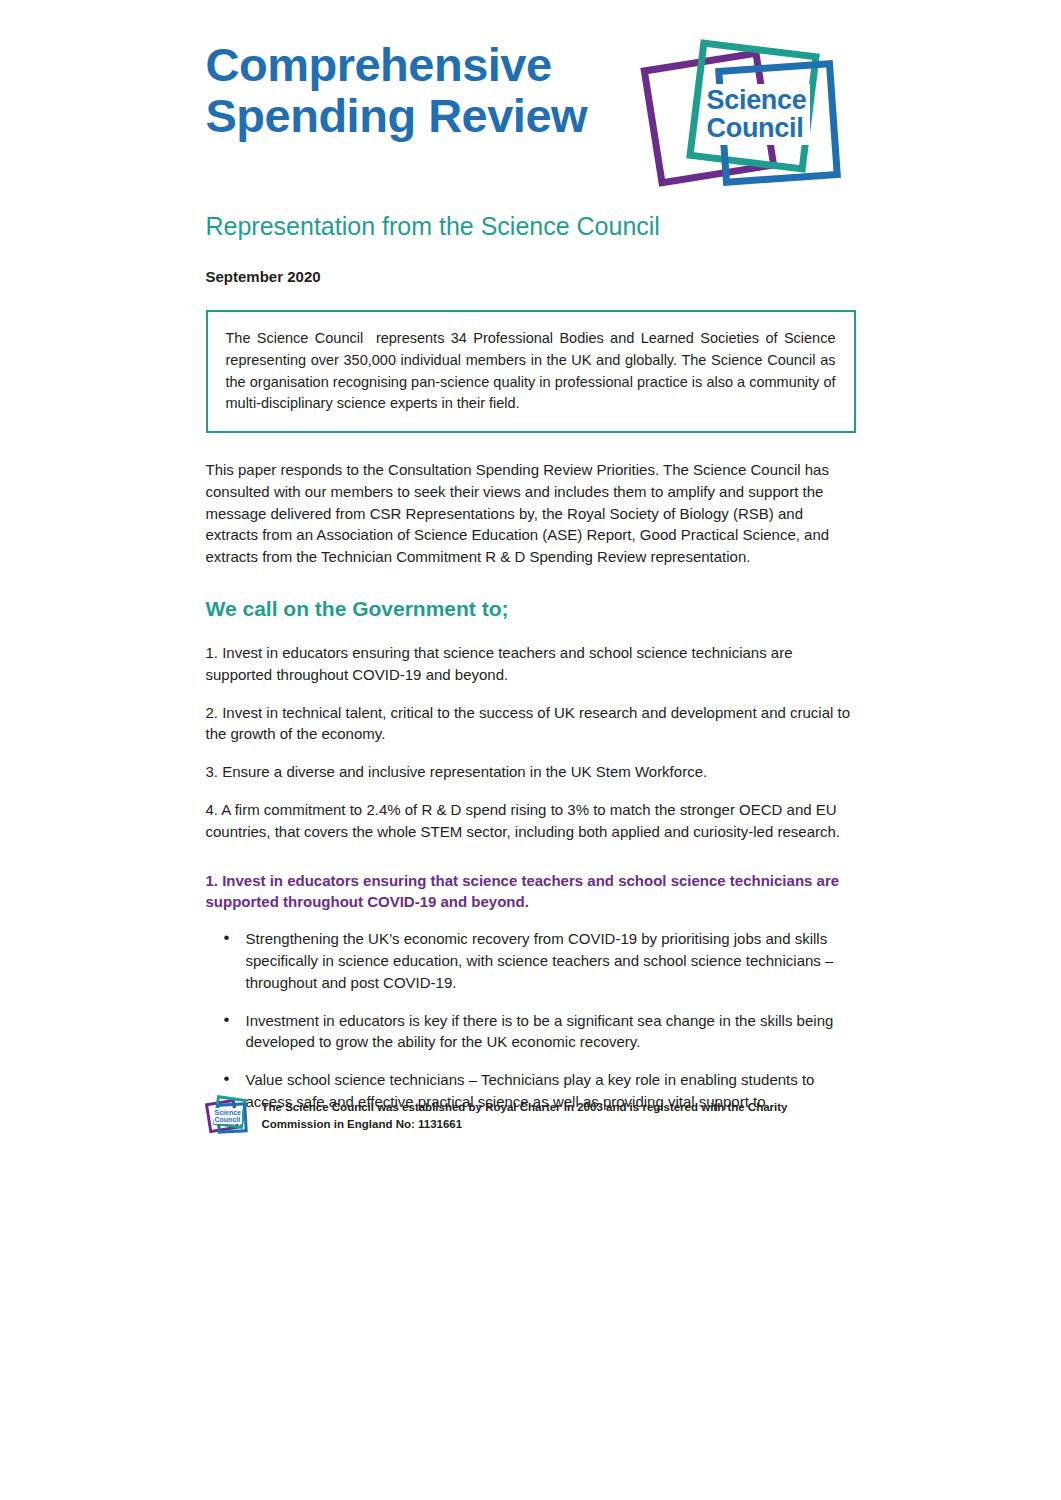Comprehensive
Spending Review
Science
Council
Representation from the Science Council
September 2020
The Science Council represents 34 Professional Bodies and Learned Societies of Science representing over 350,000 individual members in the UK and globally. The Science Council as the organisation recognising pan-science quality in professional practice is also a community of multi-disciplinary science experts in their field.
This paper responds to the Consultation Spending Review Priorities. The Science Council has consulted with our members to seek their views and includes them to amplify and support the message delivered from CSR Representations by, the Royal Society of Biology (RSB) and extracts from an Association of Science Education (ASE) Report, Good Practical Science, and extracts from the Technician Commitment R & D Spending Review representation.
We call on the Government to;
1. Invest in educators ensuring that science teachers and school science technicians are supported throughout COVID-19 and beyond.
2. Invest in technical talent, critical to the success of UK research and development and crucial to the growth of the economy.
3. Ensure a diverse and inclusive representation in the UK Stem Workforce.
4. A firm commitment to 2.4% of R & D spend rising to 3% to match the stronger OECD and EU countries, that covers the whole STEM sector, including both applied and curiosity-led research.
1. Invest in educators ensuring that science teachers and school science technicians are supported throughout COVID-19 and beyond.
Strengthening the UK’s economic recovery from COVID-19 by prioritising jobs and skills specifically in science education, with science teachers and school science technicians – throughout and post COVID-19.
Investment in educators is key if there is to be a significant sea change in the skills being developed to grow the ability for the UK economic recovery.
Value school science technicians – Technicians play a key role in enabling students to access safe and effective practical science as well as providing vital support to
Science
Council
The Science Council was established by Royal Charter in 2003 and is registered with the Charity Commission in England No: 1131661